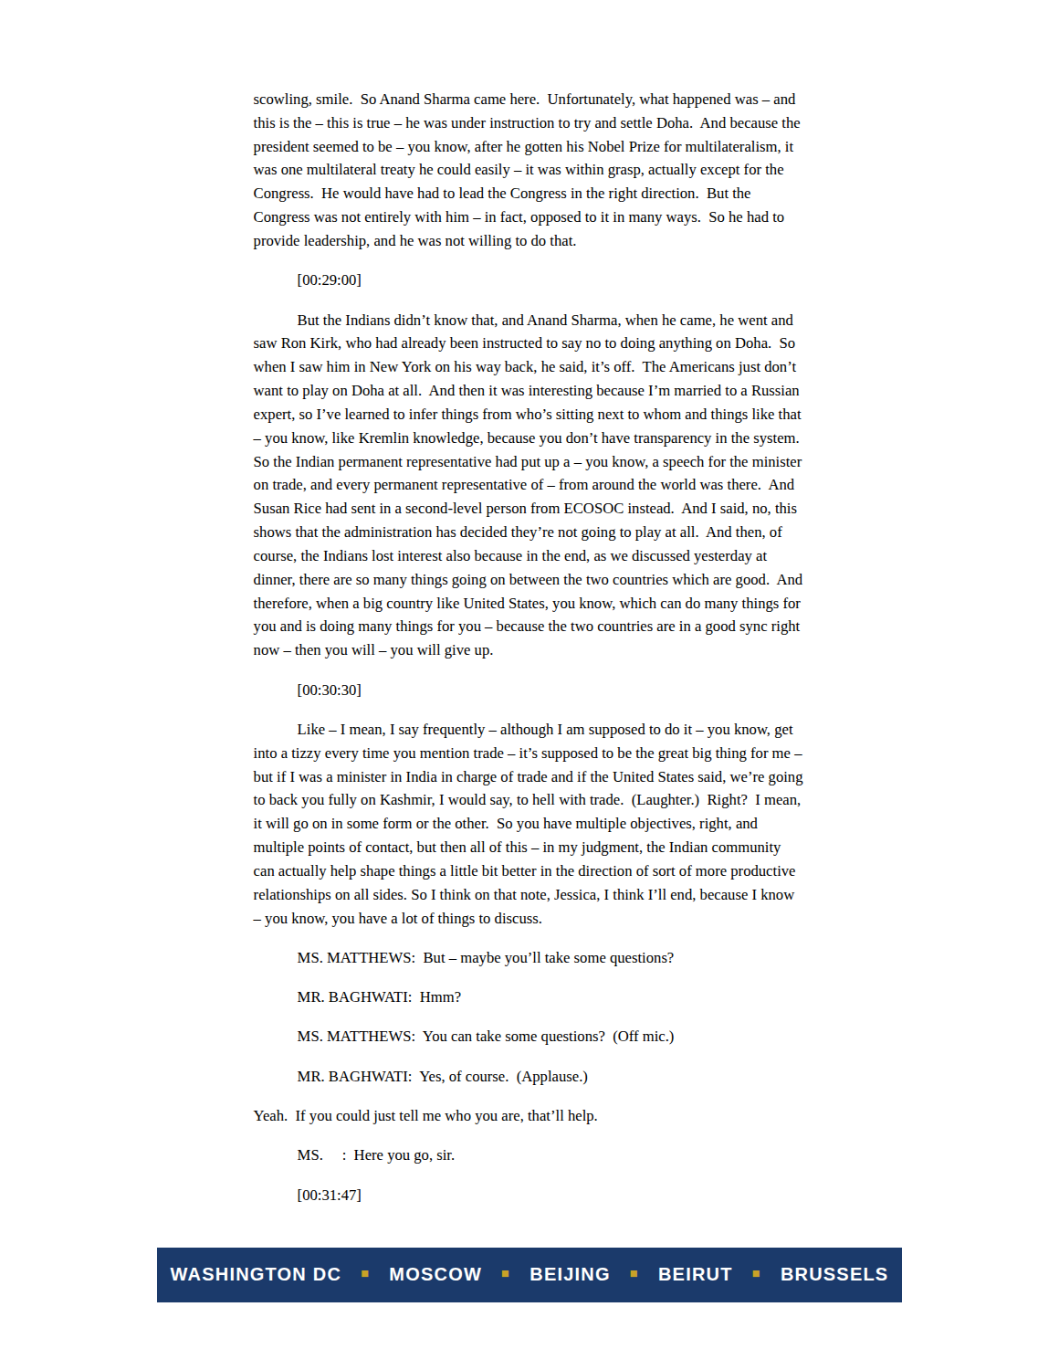scowling, smile. So Anand Sharma came here. Unfortunately, what happened was – and this is the – this is true – he was under instruction to try and settle Doha. And because the president seemed to be – you know, after he gotten his Nobel Prize for multilateralism, it was one multilateral treaty he could easily – it was within grasp, actually except for the Congress. He would have had to lead the Congress in the right direction. But the Congress was not entirely with him – in fact, opposed to it in many ways. So he had to provide leadership, and he was not willing to do that.
[00:29:00]
But the Indians didn’t know that, and Anand Sharma, when he came, he went and saw Ron Kirk, who had already been instructed to say no to doing anything on Doha. So when I saw him in New York on his way back, he said, it’s off. The Americans just don’t want to play on Doha at all. And then it was interesting because I’m married to a Russian expert, so I’ve learned to infer things from who’s sitting next to whom and things like that – you know, like Kremlin knowledge, because you don’t have transparency in the system. So the Indian permanent representative had put up a – you know, a speech for the minister on trade, and every permanent representative of – from around the world was there. And Susan Rice had sent in a second-level person from ECOSOC instead. And I said, no, this shows that the administration has decided they’re not going to play at all. And then, of course, the Indians lost interest also because in the end, as we discussed yesterday at dinner, there are so many things going on between the two countries which are good. And therefore, when a big country like United States, you know, which can do many things for you and is doing many things for you – because the two countries are in a good sync right now – then you will – you will give up.
[00:30:30]
Like – I mean, I say frequently – although I am supposed to do it – you know, get into a tizzy every time you mention trade – it’s supposed to be the great big thing for me – but if I was a minister in India in charge of trade and if the United States said, we’re going to back you fully on Kashmir, I would say, to hell with trade. (Laughter.) Right? I mean, it will go on in some form or the other. So you have multiple objectives, right, and multiple points of contact, but then all of this – in my judgment, the Indian community can actually help shape things a little bit better in the direction of sort of more productive relationships on all sides. So I think on that note, Jessica, I think I’ll end, because I know – you know, you have a lot of things to discuss.
MS. MATTHEWS: But – maybe you’ll take some questions?
MR. BAGHWATI: Hmm?
MS. MATTHEWS: You can take some questions? (Off mic.)
MR. BAGHWATI: Yes, of course. (Applause.)
Yeah. If you could just tell me who you are, that’ll help.
MS. : Here you go, sir.
[00:31:47]
WASHINGTON DC ■ MOSCOW ■ BEIJING ■ BEIRUT ■ BRUSSELS